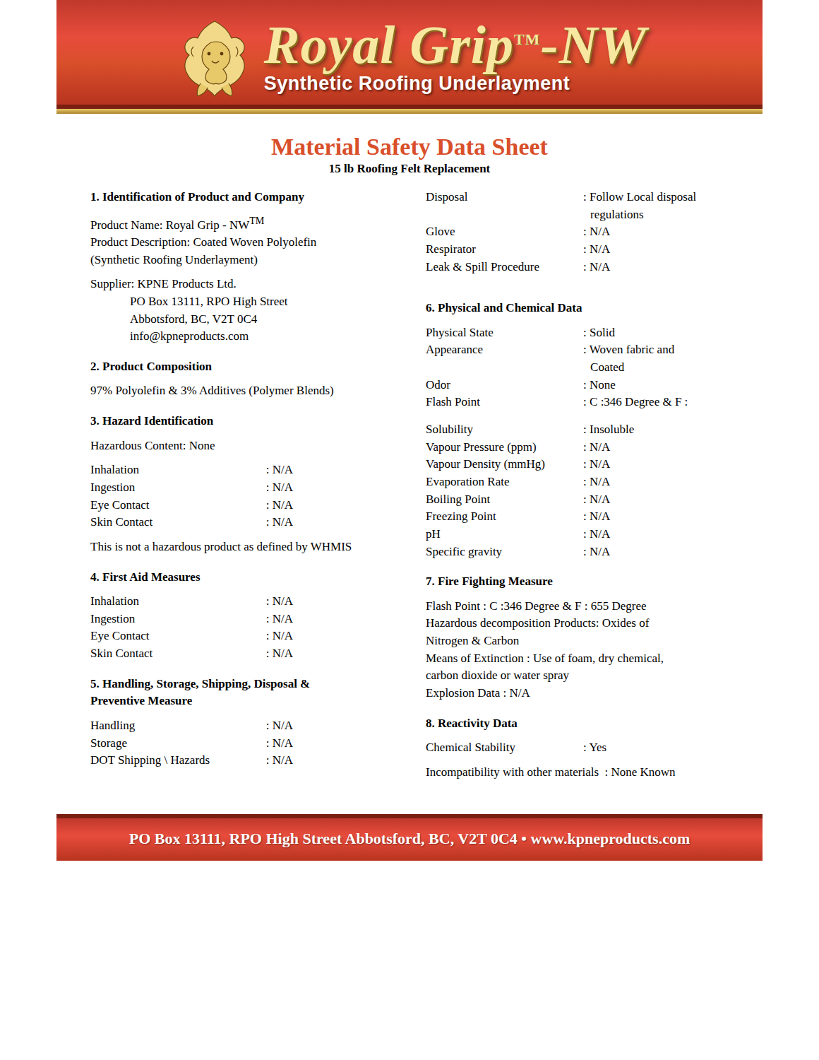Royal GripTM-NW
Synthetic Roofing Underlayment
Material Safety Data Sheet
15 lb Roofing Felt Replacement
1. Identification of Product and Company
Product Name: Royal Grip - NWTM
Product Description: Coated Woven Polyolefin
(Synthetic Roofing Underlayment)
Supplier: KPNE Products Ltd.
PO Box 13111, RPO High Street
Abbotsford, BC, V2T 0C4
info@kpneproducts.com
2. Product Composition
97% Polyolefin & 3% Additives (Polymer Blends)
3. Hazard Identification
Hazardous Content: None
| Inhalation | : N/A |
| Ingestion | : N/A |
| Eye Contact | : N/A |
| Skin Contact | : N/A |
This is not a hazardous product as defined by WHMIS
4. First Aid Measures
| Inhalation | : N/A |
| Ingestion | : N/A |
| Eye Contact | : N/A |
| Skin Contact | : N/A |
5. Handling, Storage, Shipping, Disposal &
Preventive Measure
| Handling | : N/A |
| Storage | : N/A |
| DOT Shipping \ Hazards | : N/A |
| Disposal | : Follow Local disposal regulations |
| Glove | : N/A |
| Respirator | : N/A |
| Leak & Spill Procedure | : N/A |
6. Physical and Chemical Data
| Physical State | : Solid |
| Appearance | : Woven fabric and Coated |
| Odor | : None |
| Flash Point | : C :346 Degree & F : |
| Solubility | : Insoluble |
| Vapour Pressure (ppm) | : N/A |
| Vapour Density (mmHg) | : N/A |
| Evaporation Rate | : N/A |
| Boiling Point | : N/A |
| Freezing Point | : N/A |
| pH | : N/A |
| Specific gravity | : N/A |
7. Fire Fighting Measure
Flash Point : C :346 Degree & F : 655 Degree
Hazardous decomposition Products: Oxides of
Nitrogen & Carbon
Means of Extinction : Use of foam, dry chemical,
carbon dioxide or water spray
Explosion Data : N/A
8. Reactivity Data
| Chemical Stability | : Yes |
Incompatibility with other materials : None Known
PO Box 13111, RPO High Street Abbotsford, BC, V2T 0C4 • www.kpneproducts.com